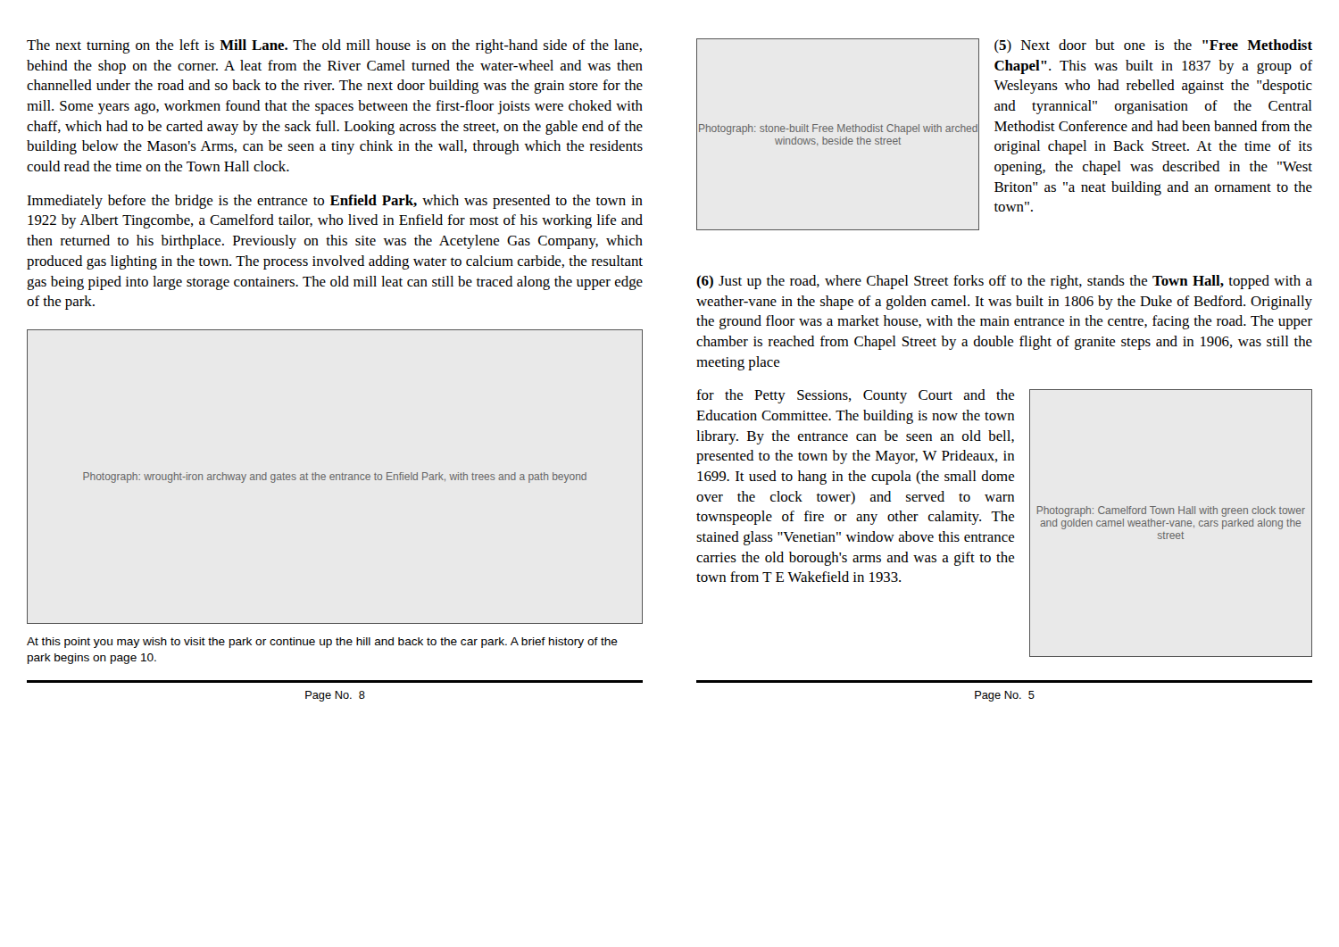The next turning on the left is Mill Lane. The old mill house is on the right-hand side of the lane, behind the shop on the corner. A leat from the River Camel turned the water-wheel and was then channelled under the road and so back to the river. The next door building was the grain store for the mill. Some years ago, workmen found that the spaces between the first-floor joists were choked with chaff, which had to be carted away by the sack full. Looking across the street, on the gable end of the building below the Mason's Arms, can be seen a tiny chink in the wall, through which the residents could read the time on the Town Hall clock.
Immediately before the bridge is the entrance to Enfield Park, which was presented to the town in 1922 by Albert Tingcombe, a Camelford tailor, who lived in Enfield for most of his working life and then returned to his birthplace. Previously on this site was the Acetylene Gas Company, which produced gas lighting in the town. The process involved adding water to calcium carbide, the resultant gas being piped into large storage containers. The old mill leat can still be traced along the upper edge of the park.
Photograph: wrought-iron archway and gates at the entrance to Enfield Park, with trees and a path beyond
At this point you may wish to visit the park or continue up the hill and back to the car park. A brief history of the park begins on page 10.
Page No. 8
Photograph: stone-built Free Methodist Chapel with arched windows, beside the street
(5) Next door but one is the "Free Methodist Chapel". This was built in 1837 by a group of Wesleyans who had rebelled against the "despotic and tyrannical" organisation of the Central Methodist Conference and had been banned from the original chapel in Back Street. At the time of its opening, the chapel was described in the "West Briton" as "a neat building and an ornament to the town".
(6) Just up the road, where Chapel Street forks off to the right, stands the Town Hall, topped with a weather-vane in the shape of a golden camel. It was built in 1806 by the Duke of Bedford. Originally the ground floor was a market house, with the main entrance in the centre, facing the road. The upper chamber is reached from Chapel Street by a double flight of granite steps and in 1906, was still the meeting place
Photograph: Camelford Town Hall with green clock tower and golden camel weather-vane, cars parked along the street
for the Petty Sessions, County Court and the Education Committee. The building is now the town library. By the entrance can be seen an old bell, presented to the town by the Mayor, W Prideaux, in 1699. It used to hang in the cupola (the small dome over the clock tower) and served to warn townspeople of fire or any other calamity. The stained glass "Venetian" window above this entrance carries the old borough's arms and was a gift to the town from T E Wakefield in 1933.
Page No. 5